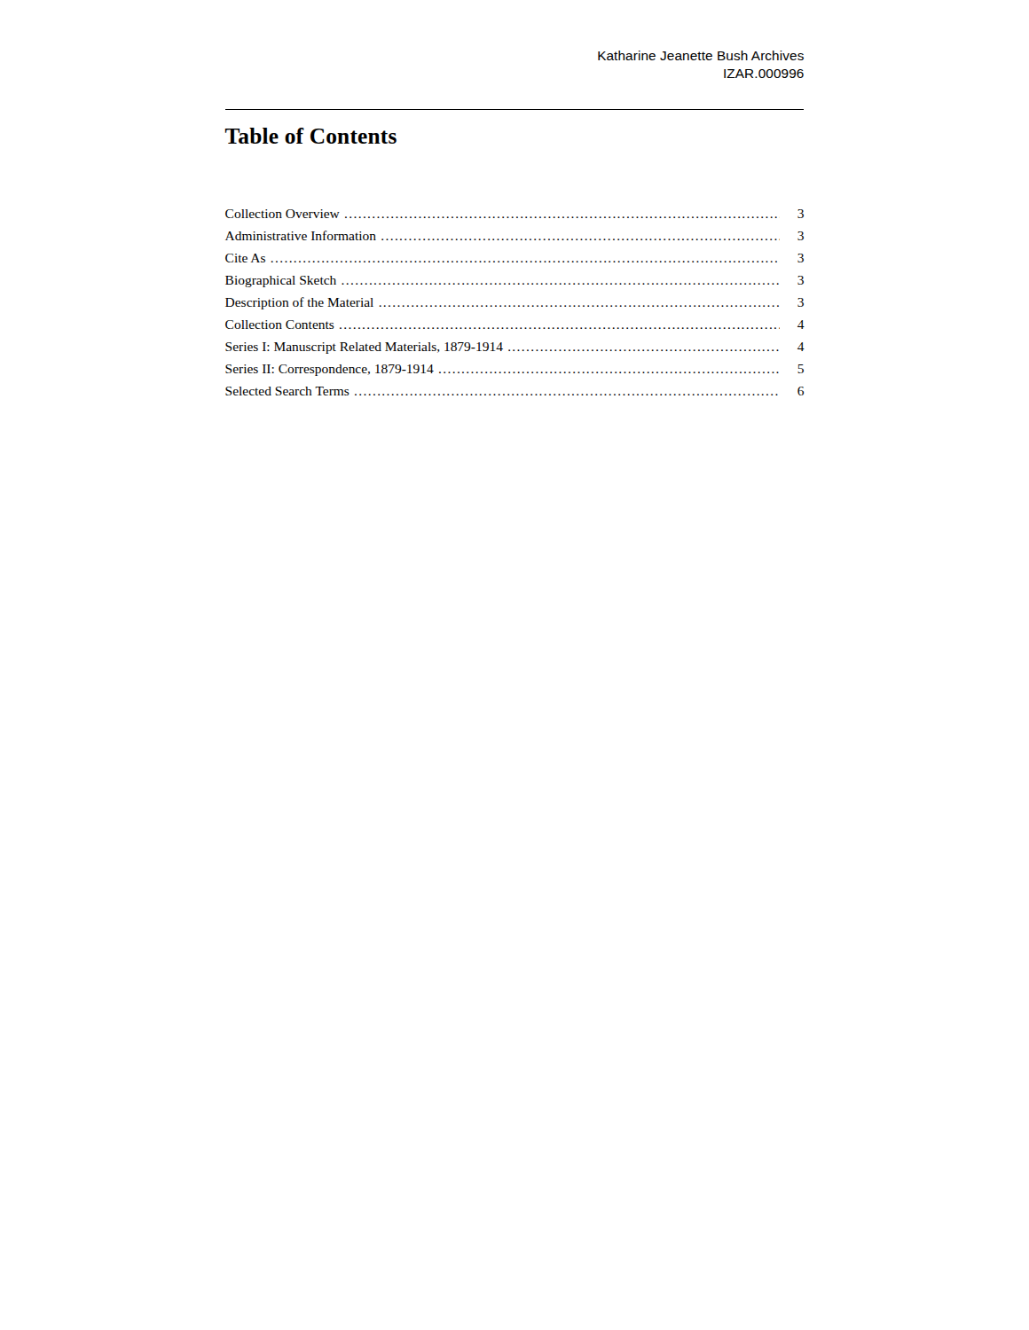Katharine Jeanette Bush Archives
IZAR.000996
Table of Contents
Collection Overview .................................................................................................................................................. 3
Administrative Information .......................................................................................................................................... 3
Cite As .................................................................................................................................................. 3
Biographical Sketch .................................................................................................................................................. 3
Description of the Material .......................................................................................................................................... 3
Collection Contents .................................................................................................................................................. 4
Series I: Manuscript Related Materials, 1879-1914 .............................................................................................. 4
Series II: Correspondence, 1879-1914 .............................................................................................. 5
Selected Search Terms .......................................................................................................................................... 6